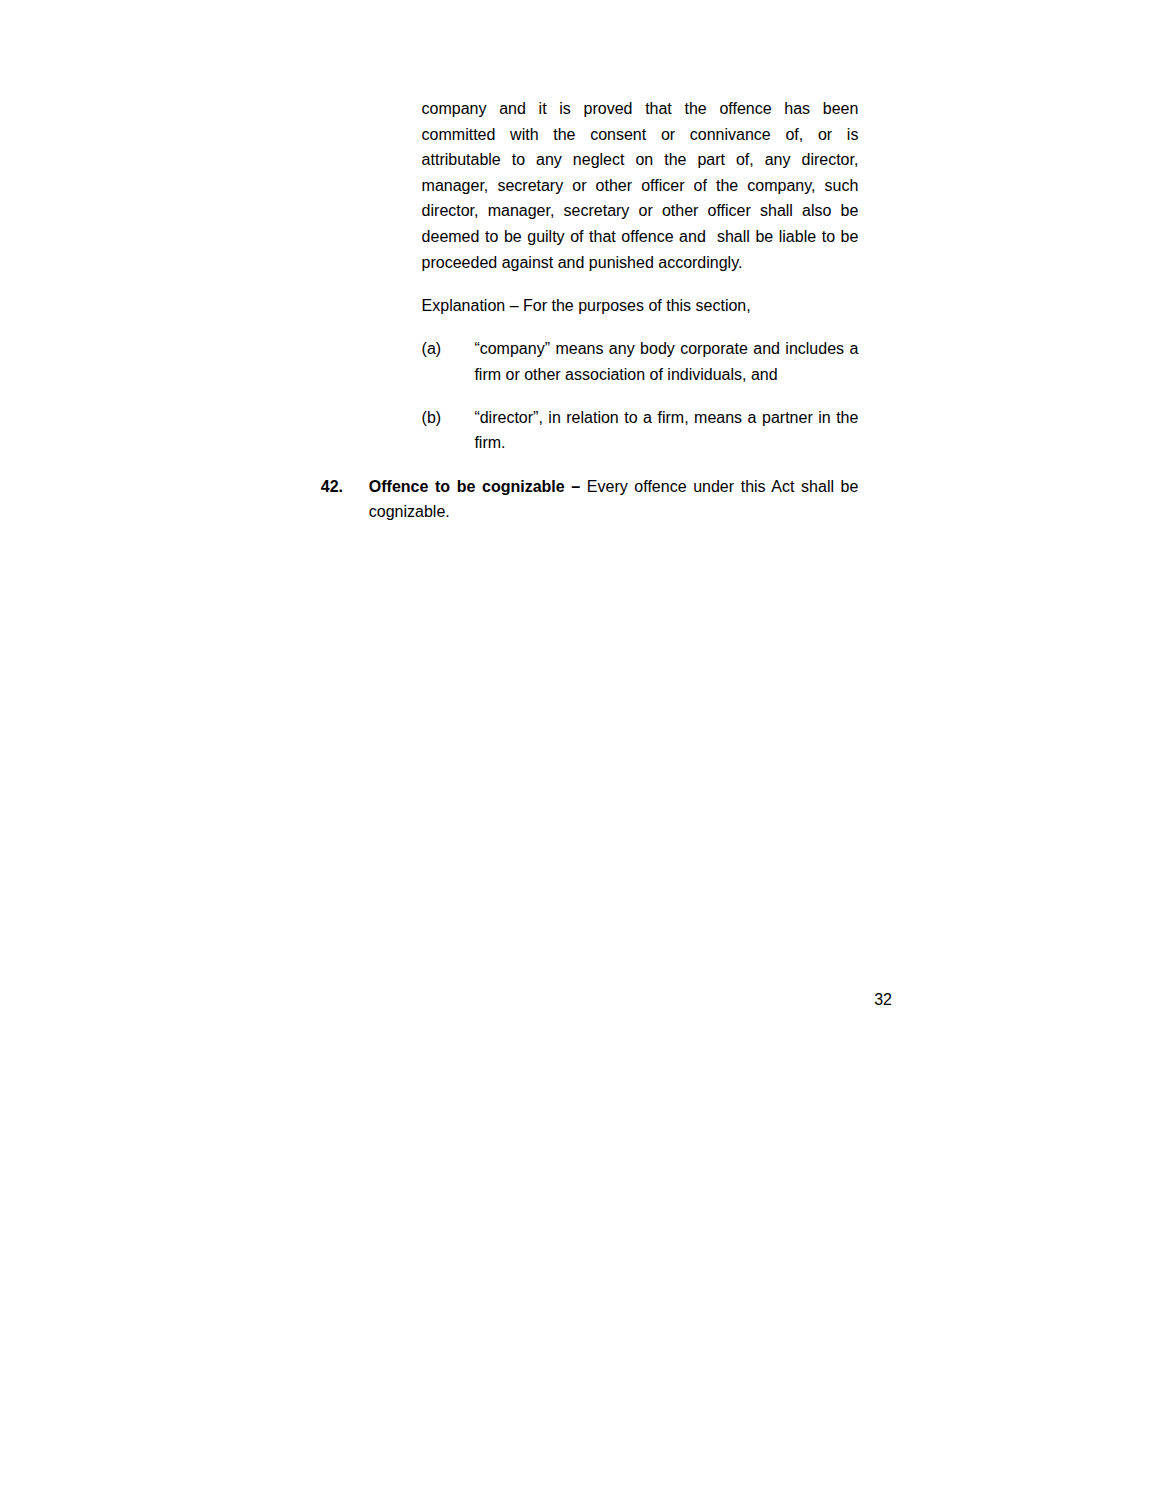company and it is proved that the offence has been committed with the consent or connivance of, or is attributable to any neglect on the part of, any director, manager, secretary or other officer of the company, such director, manager, secretary or other officer shall also be deemed to be guilty of that offence and shall be liable to be proceeded against and punished accordingly.
Explanation – For the purposes of this section,
(a)
“company” means any body corporate and includes a firm or other association of individuals, and
(b)
“director”, in relation to a firm, means a partner in the firm.
42.
Offence to be cognizable – Every offence under this Act shall be cognizable.
32